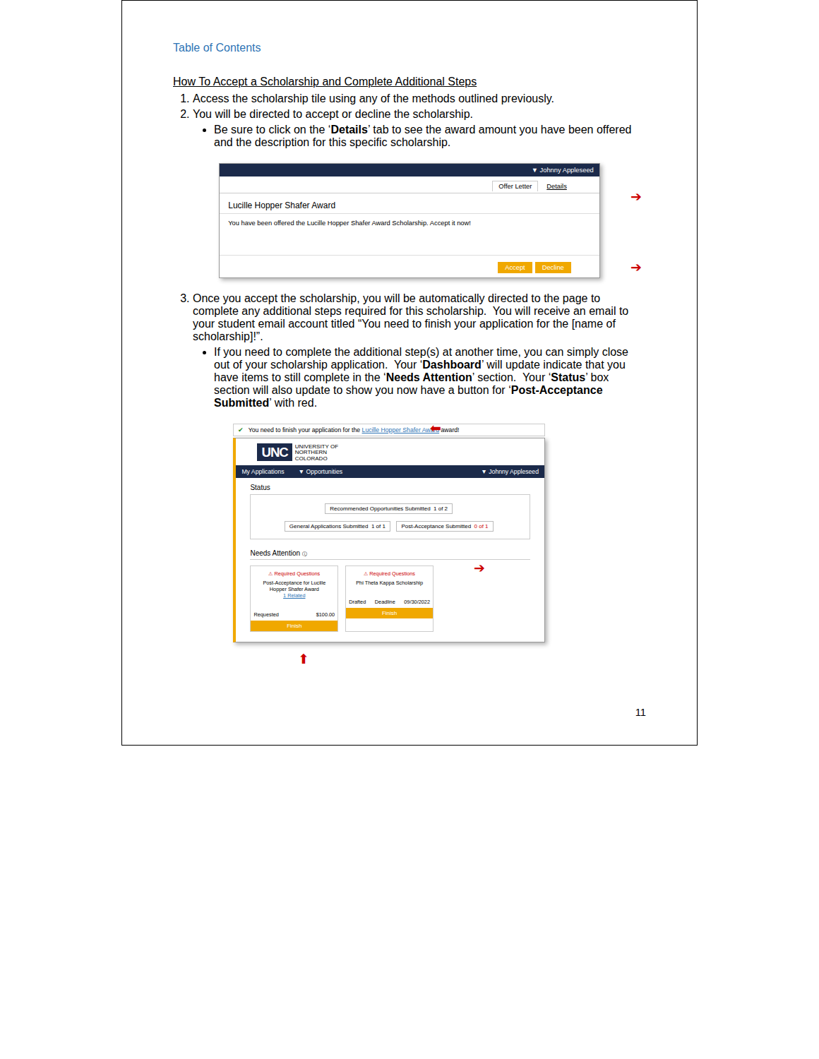Table of Contents
How To Accept a Scholarship and Complete Additional Steps
Access the scholarship tile using any of the methods outlined previously.
You will be directed to accept or decline the scholarship.
Be sure to click on the ‘Details’ tab to see the award amount you have been offered and the description for this specific scholarship.
▼ Johnny Appleseed
Offer Letter Details ➔
Lucille Hopper Shafer Award
You have been offered the Lucille Hopper Shafer Award Scholarship. Accept it now!
Accept Decline ➔
Once you accept the scholarship, you will be automatically directed to the page to complete any additional steps required for this scholarship. You will receive an email to your student email account titled “You need to finish your application for the [name of scholarship]!”.
If you need to complete the additional step(s) at another time, you can simply close out of your scholarship application. Your ‘Dashboard’ will update indicate that you have items to still complete in the ‘Needs Attention’ section. Your ‘Status’ box section will also update to show you now have a button for ‘Post-Acceptance Submitted’ with red.
✔ You need to finish your application for the Lucille Hopper Shafer Award award! ⬅
UNC UNIVERSITY OF
NORTHERN
COLORADO
My Applications▼ Opportunities
▼ Johnny Appleseed
Status
Recommended Opportunities Submitted 1 of 2
General Applications Submitted 1 of 1 Post-Acceptance Submitted 0 of 1
Needs Attention ⓘ
⚠ Required Questions
Post-Acceptance for Lucille Hopper Shafer Award
1 Related
Requested$100.00
Finish
⚠ Required Questions
Phi Theta Kappa Scholarship
Drafted Deadline 09/30/2022
Finish
➔ ⬆
11